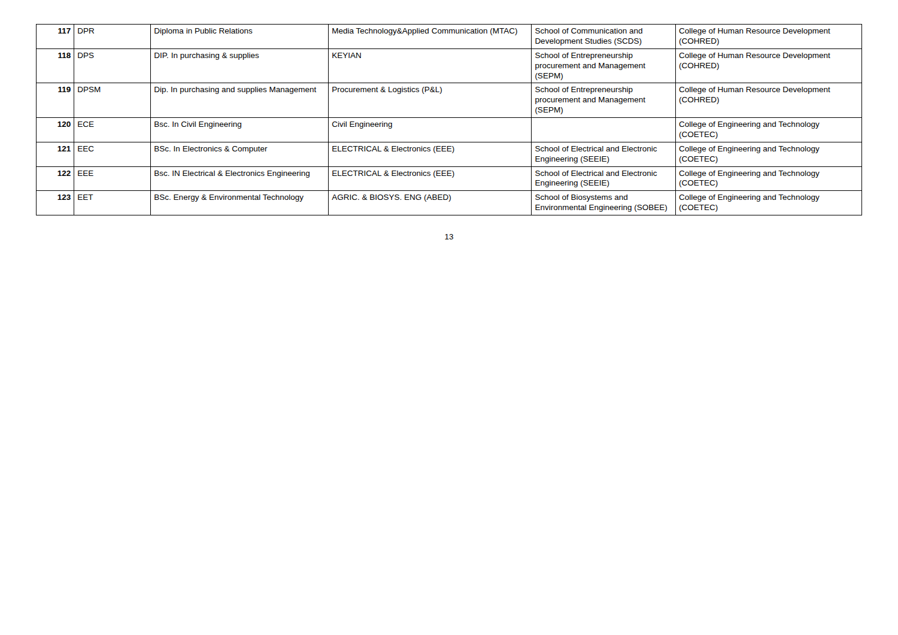| 117 | DPR | Diploma in Public Relations | Media Technology&Applied Communication (MTAC) | School of Communication and Development Studies (SCDS) | College of Human Resource Development (COHRED) |
| 118 | DPS | DIP. In purchasing & supplies | KEYIAN | School of Entrepreneurship procurement and Management (SEPM) | College of Human Resource Development (COHRED) |
| 119 | DPSM | Dip. In purchasing and supplies Management | Procurement & Logistics (P&L) | School of Entrepreneurship procurement and Management (SEPM) | College of Human Resource Development (COHRED) |
| 120 | ECE | Bsc. In Civil Engineering | Civil Engineering | | College of Engineering and Technology (COETEC) |
| 121 | EEC | BSc. In Electronics & Computer | ELECTRICAL & Electronics (EEE) | School of Electrical and Electronic Engineering (SEEIE) | College of Engineering and Technology (COETEC) |
| 122 | EEE | Bsc. IN Electrical & Electronics Engineering | ELECTRICAL & Electronics (EEE) | School of Electrical and Electronic Engineering (SEEIE) | College of Engineering and Technology (COETEC) |
| 123 | EET | BSc. Energy & Environmental Technology | AGRIC. & BIOSYS. ENG (ABED) | School of Biosystems and Environmental Engineering (SOBEE) | College of Engineering and Technology (COETEC) |
13